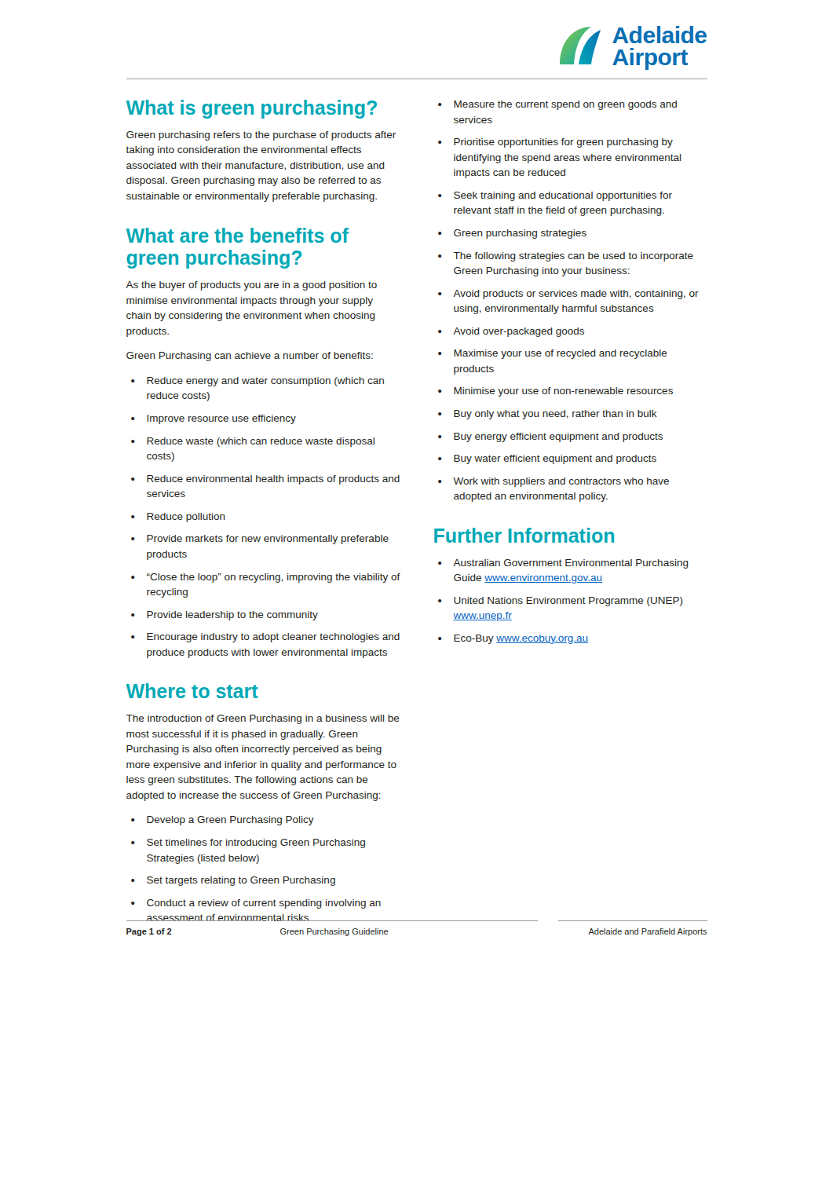Adelaide Airport
What is green purchasing?
Green purchasing refers to the purchase of products after taking into consideration the environmental effects associated with their manufacture, distribution, use and disposal. Green purchasing may also be referred to as sustainable or environmentally preferable purchasing.
What are the benefits of green purchasing?
As the buyer of products you are in a good position to minimise environmental impacts through your supply chain by considering the environment when choosing products.
Green Purchasing can achieve a number of benefits:
Reduce energy and water consumption (which can reduce costs)
Improve resource use efficiency
Reduce waste (which can reduce waste disposal costs)
Reduce environmental health impacts of products and services
Reduce pollution
Provide markets for new environmentally preferable products
“Close the loop” on recycling, improving the viability of recycling
Provide leadership to the community
Encourage industry to adopt cleaner technologies and produce products with lower environmental impacts
Where to start
The introduction of Green Purchasing in a business will be most successful if it is phased in gradually. Green Purchasing is also often incorrectly perceived as being more expensive and inferior in quality and performance to less green substitutes. The following actions can be adopted to increase the success of Green Purchasing:
Develop a Green Purchasing Policy
Set timelines for introducing Green Purchasing Strategies (listed below)
Set targets relating to Green Purchasing
Conduct a review of current spending involving an assessment of environmental risks
Measure the current spend on green goods and services
Prioritise opportunities for green purchasing by identifying the spend areas where environmental impacts can be reduced
Seek training and educational opportunities for relevant staff in the field of green purchasing.
Green purchasing strategies
The following strategies can be used to incorporate Green Purchasing into your business:
Avoid products or services made with, containing, or using, environmentally harmful substances
Avoid over-packaged goods
Maximise your use of recycled and recyclable products
Minimise your use of non-renewable resources
Buy only what you need, rather than in bulk
Buy energy efficient equipment and products
Buy water efficient equipment and products
Work with suppliers and contractors who have adopted an environmental policy.
Further Information
Australian Government Environmental Purchasing Guide www.environment.gov.au
United Nations Environment Programme (UNEP) www.unep.fr
Eco-Buy www.ecobuy.org.au
Page 1 of 2
Green Purchasing Guideline
Adelaide and Parafield Airports